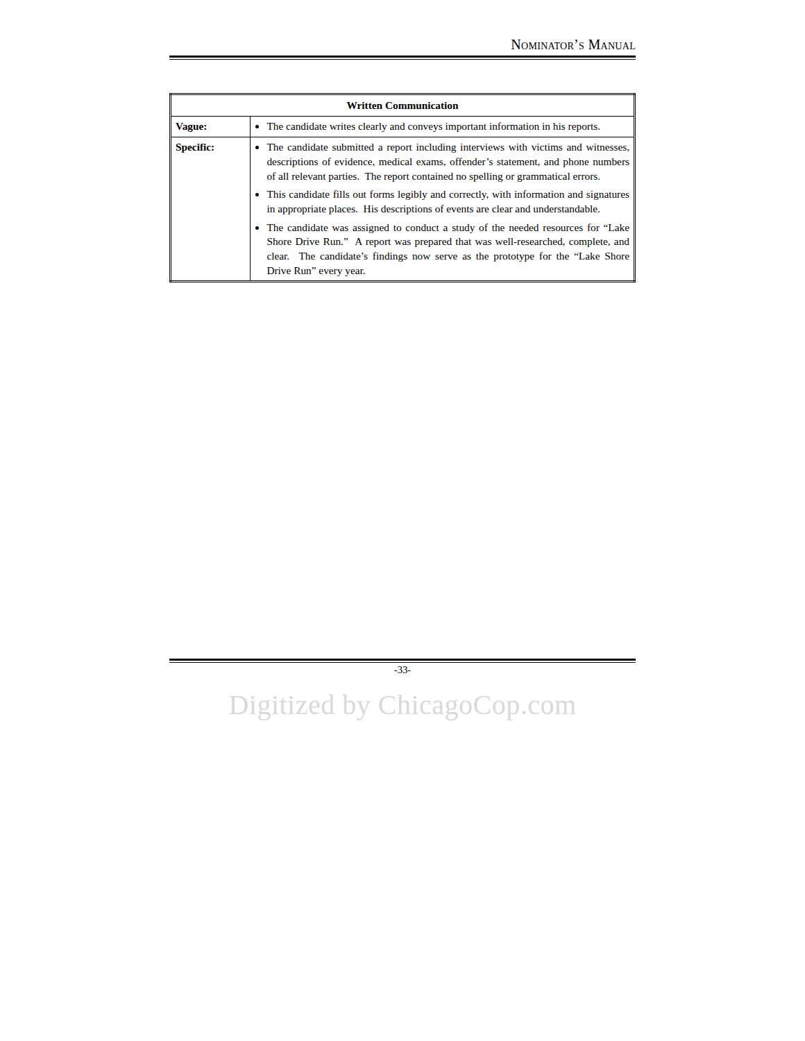Nominator’s Manual
| Written Communication |
| --- |
| Vague: | The candidate writes clearly and conveys important information in his reports. |
| Specific: | The candidate submitted a report including interviews with victims and witnesses, descriptions of evidence, medical exams, offender’s statement, and phone numbers of all relevant parties. The report contained no spelling or grammatical errors. This candidate fills out forms legibly and correctly, with information and signatures in appropriate places. His descriptions of events are clear and understandable. The candidate was assigned to conduct a study of the needed resources for “Lake Shore Drive Run.” A report was prepared that was well-researched, complete, and clear. The candidate’s findings now serve as the prototype for the “Lake Shore Drive Run” every year. |
-33-
Digitized by ChicagoCop.com